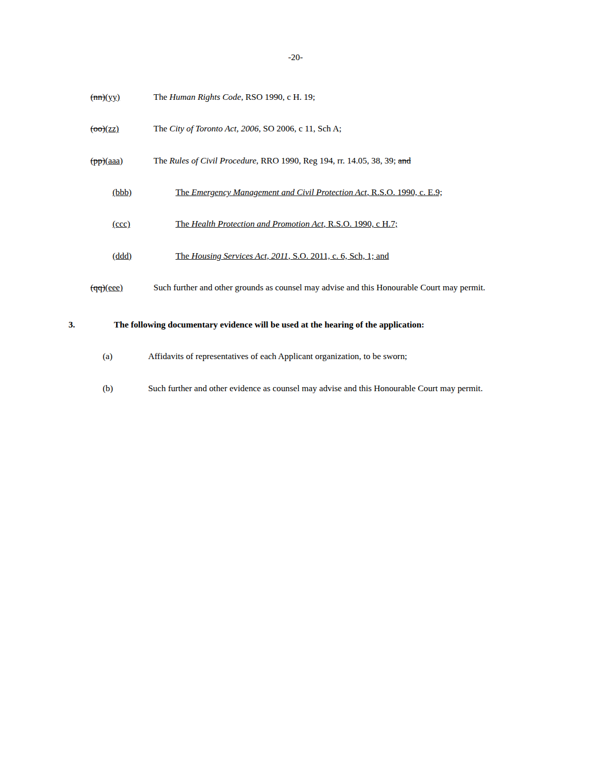-20-
(nn)(yy)
The Human Rights Code, RSO 1990, c H. 19;
(oo)(zz)
The City of Toronto Act, 2006, SO 2006, c 11, Sch A;
(pp)(aaa)
The Rules of Civil Procedure, RRO 1990, Reg 194, rr. 14.05, 38, 39; and
(bbb)
The Emergency Management and Civil Protection Act, R.S.O. 1990, c. E.9;
(ccc)
The Health Protection and Promotion Act, R.S.O. 1990, c H.7;
(ddd)
The Housing Services Act, 2011, S.O. 2011, c. 6, Sch, 1; and
(qq)(eee)
Such further and other grounds as counsel may advise and this Honourable Court may permit.
3.
The following documentary evidence will be used at the hearing of the application:
(a)
Affidavits of representatives of each Applicant organization, to be sworn;
(b)
Such further and other evidence as counsel may advise and this Honourable Court may permit.